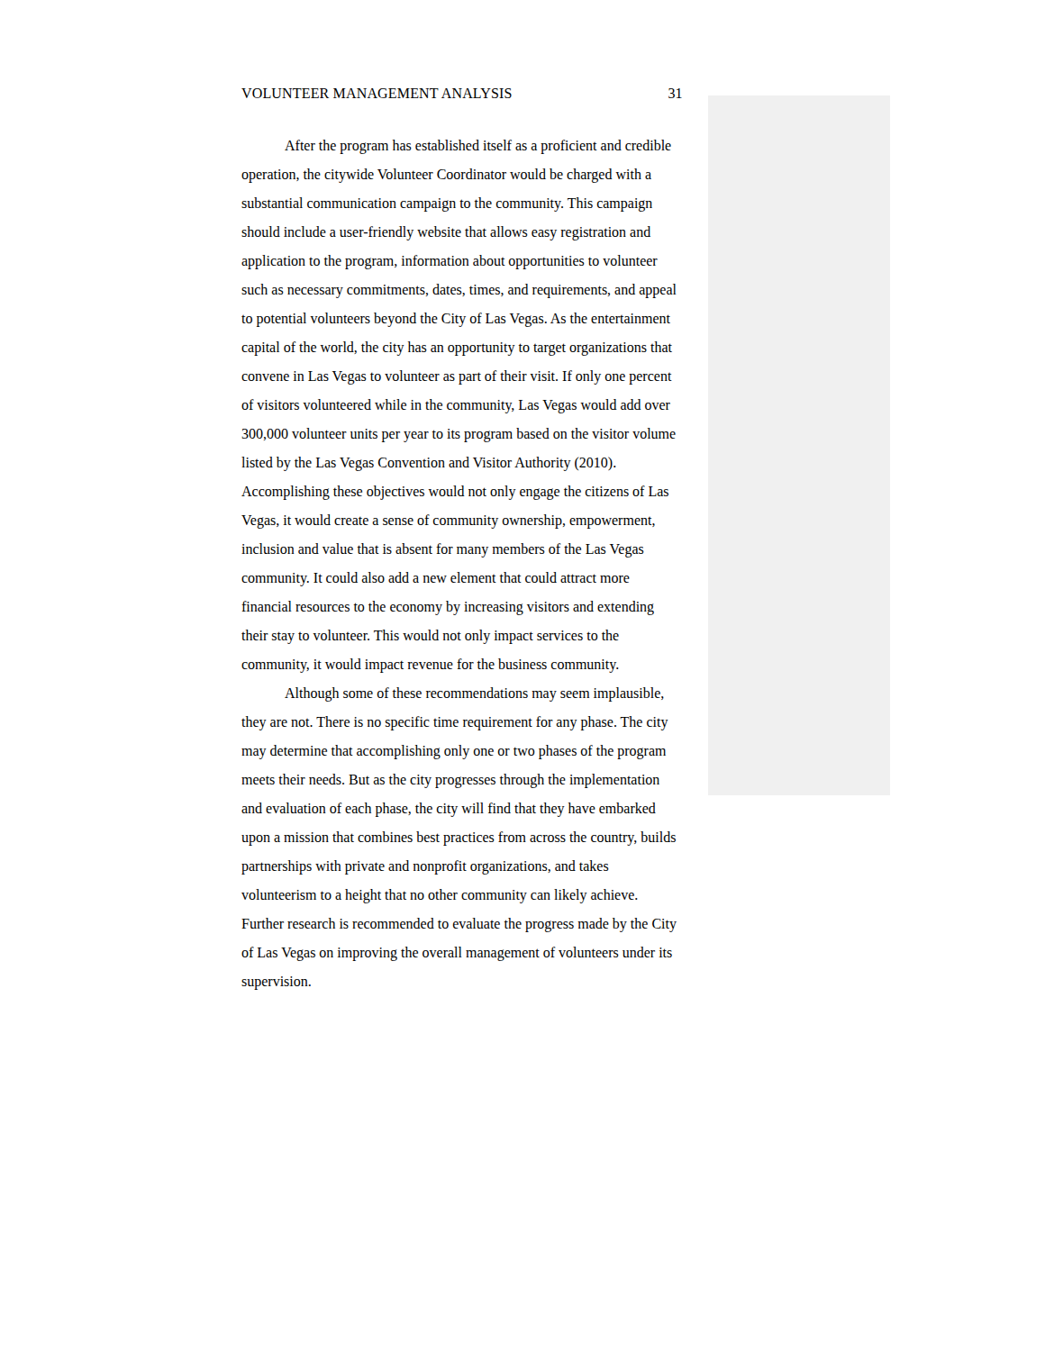VOLUNTEER MANAGEMENT ANALYSIS 31
After the program has established itself as a proficient and credible operation, the citywide Volunteer Coordinator would be charged with a substantial communication campaign to the community. This campaign should include a user-friendly website that allows easy registration and application to the program, information about opportunities to volunteer such as necessary commitments, dates, times, and requirements, and appeal to potential volunteers beyond the City of Las Vegas. As the entertainment capital of the world, the city has an opportunity to target organizations that convene in Las Vegas to volunteer as part of their visit. If only one percent of visitors volunteered while in the community, Las Vegas would add over 300,000 volunteer units per year to its program based on the visitor volume listed by the Las Vegas Convention and Visitor Authority (2010). Accomplishing these objectives would not only engage the citizens of Las Vegas, it would create a sense of community ownership, empowerment, inclusion and value that is absent for many members of the Las Vegas community. It could also add a new element that could attract more financial resources to the economy by increasing visitors and extending their stay to volunteer. This would not only impact services to the community, it would impact revenue for the business community.
Although some of these recommendations may seem implausible, they are not. There is no specific time requirement for any phase. The city may determine that accomplishing only one or two phases of the program meets their needs. But as the city progresses through the implementation and evaluation of each phase, the city will find that they have embarked upon a mission that combines best practices from across the country, builds partnerships with private and nonprofit organizations, and takes volunteerism to a height that no other community can likely achieve. Further research is recommended to evaluate the progress made by the City of Las Vegas on improving the overall management of volunteers under its supervision.